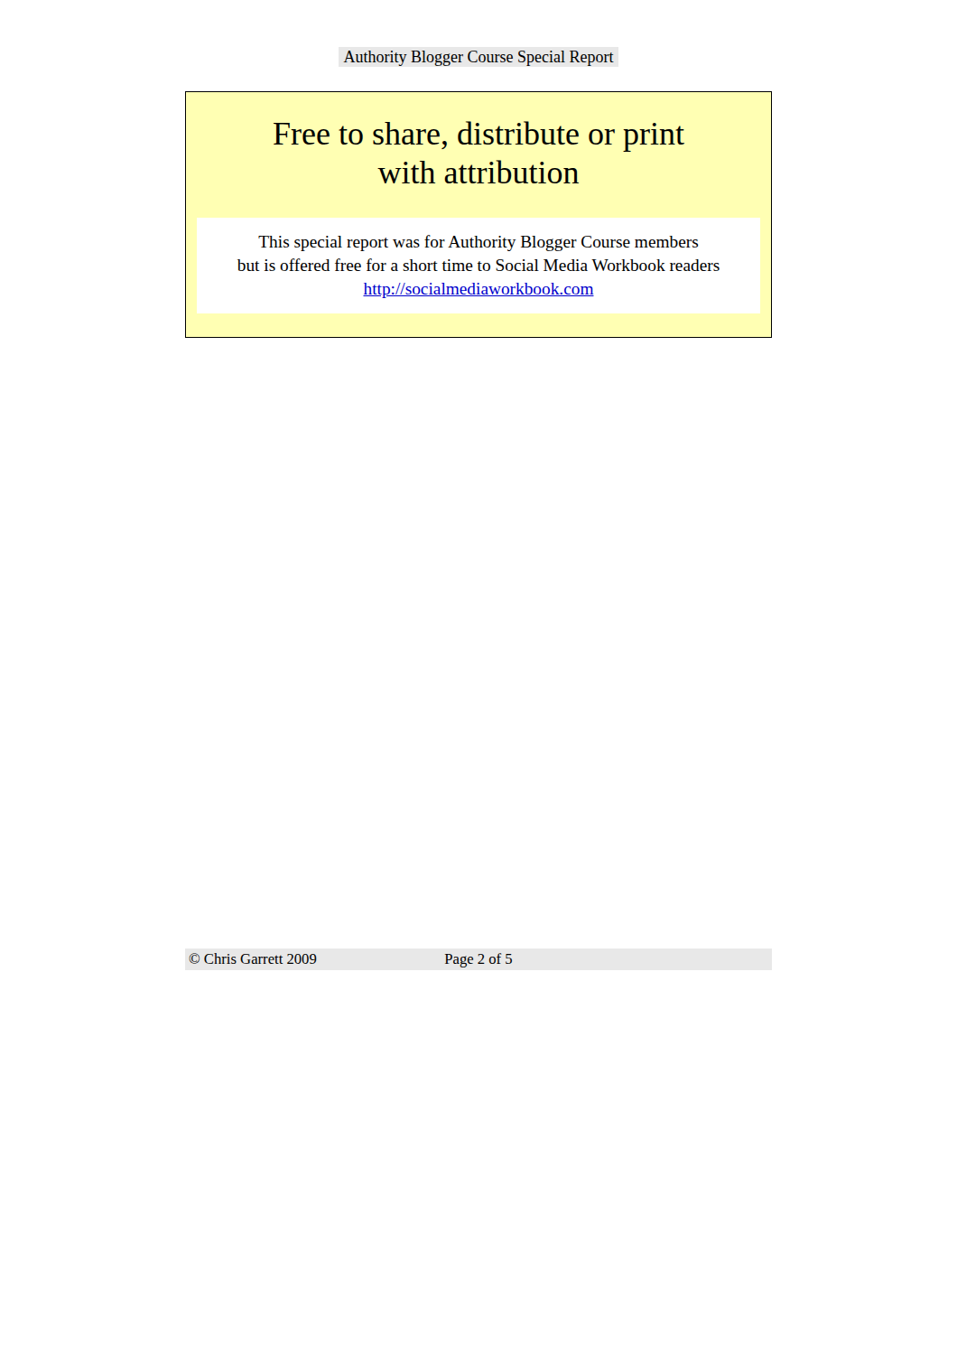Authority Blogger Course Special Report
Free to share, distribute or print
with attribution
This special report was for Authority Blogger Course members
but is offered free for a short time to Social Media Workbook readers
http://socialmediaworkbook.com
© Chris Garrett 2009
Page 2 of 5